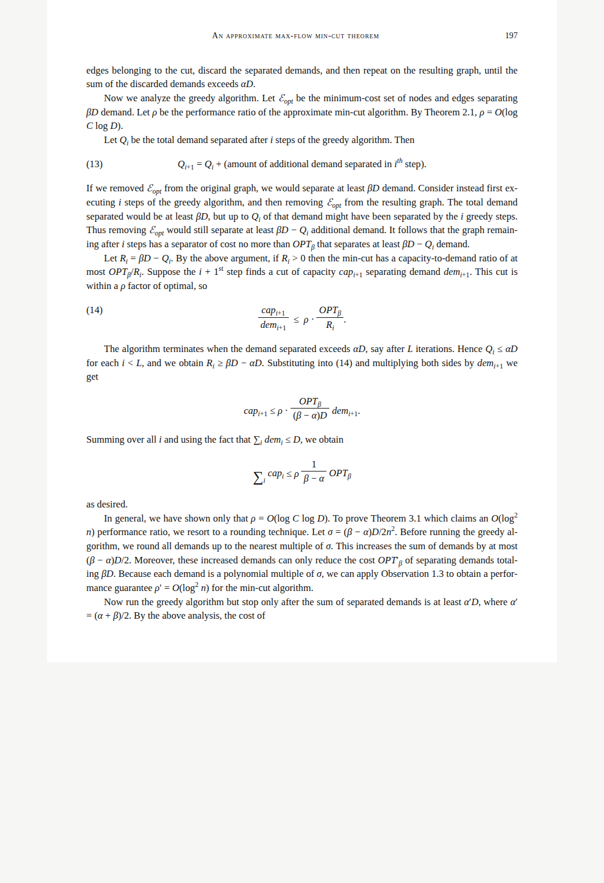An approximate max-flow min-cut theorem 197
edges belonging to the cut, discard the separated demands, and then repeat on the resulting graph, until the sum of the discarded demands exceeds αD.
Now we analyze the greedy algorithm. Let ℰopt be the minimum-cost set of nodes and edges separating βD demand. Let ρ be the performance ratio of the approximate min-cut algorithm. By Theorem 2.1, ρ = O(log C log D).
Let Qi be the total demand separated after i steps of the greedy algorithm. Then
(13) Qi+1 = Qi + (amount of additional demand separated in ith step).
If we removed ℰopt from the original graph, we would separate at least βD demand. Consider instead first executing i steps of the greedy algorithm, and then removing ℰopt from the resulting graph. The total demand separated would be at least βD, but up to Qi of that demand might have been separated by the i greedy steps. Thus removing ℰopt would still separate at least βD − Qi additional demand. It follows that the graph remaining after i steps has a separator of cost no more than OPTβ that separates at least βD − Qi demand.
Let Ri = βD − Qi. By the above argument, if Ri > 0 then the min-cut has a capacity-to-demand ratio of at most OPTβ/Ri. Suppose the i + 1st step finds a cut of capacity capi+1 separating demand demi+1. This cut is within a ρ factor of optimal, so
(14) capi+1 demi+1 ≤ ρ · OPTβ Ri.
The algorithm terminates when the demand separated exceeds αD, say after L iterations. Hence Qi ≤ αD for each i < L, and we obtain Ri ≥ βD − αD. Substituting into (14) and multiplying both sides by demi+1 we get
capi+1 ≤ ρ · OPTβ(β − α)D demi+1.
Summing over all i and using the fact that ∑i demi ≤ D, we obtain
∑i capi ≤ ρ 1 β − α OPTβ
as desired.
In general, we have shown only that ρ = O(log C log D). To prove Theorem 3.1 which claims an O(log2 n) performance ratio, we resort to a rounding technique. Let σ = (β − α)D/2n2. Before running the greedy algorithm, we round all demands up to the nearest multiple of σ. This increases the sum of demands by at most (β − α)D/2. Moreover, these increased demands can only reduce the cost OPT′β of separating demands totaling βD. Because each demand is a polynomial multiple of σ, we can apply Observation 1.3 to obtain a performance guarantee ρ′ = O(log2 n) for the min-cut algorithm.
Now run the greedy algorithm but stop only after the sum of separated demands is at least α′D, where α′ = (α + β)/2. By the above analysis, the cost of